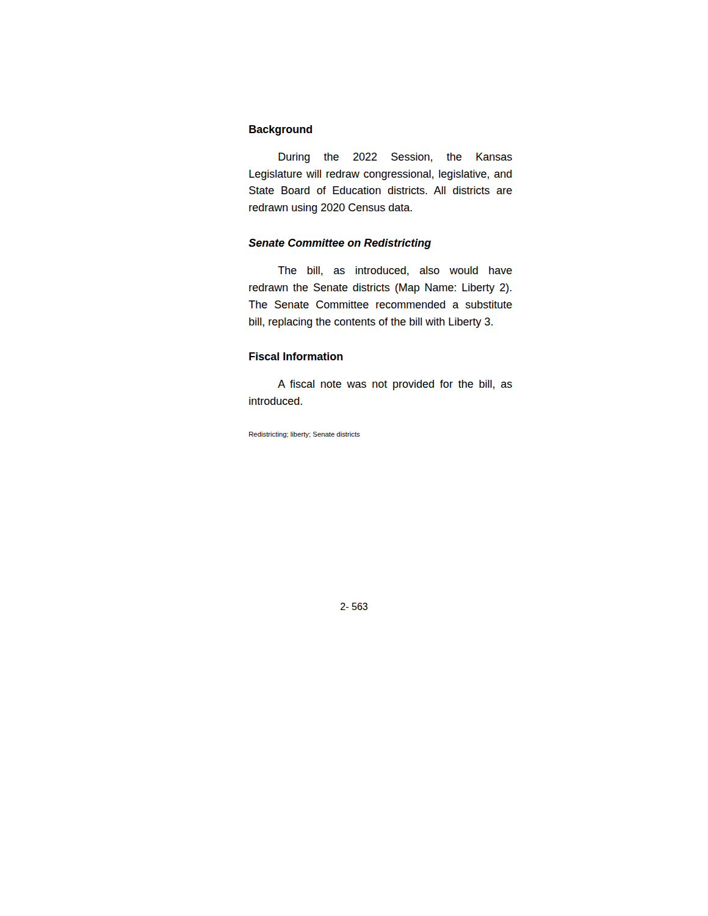Background
During the 2022 Session, the Kansas Legislature will redraw congressional, legislative, and State Board of Education districts. All districts are redrawn using 2020 Census data.
Senate Committee on Redistricting
The bill, as introduced, also would have redrawn the Senate districts (Map Name: Liberty 2). The Senate Committee recommended a substitute bill, replacing the contents of the bill with Liberty 3.
Fiscal Information
A fiscal note was not provided for the bill, as introduced.
Redistricting; liberty; Senate districts
2- 563